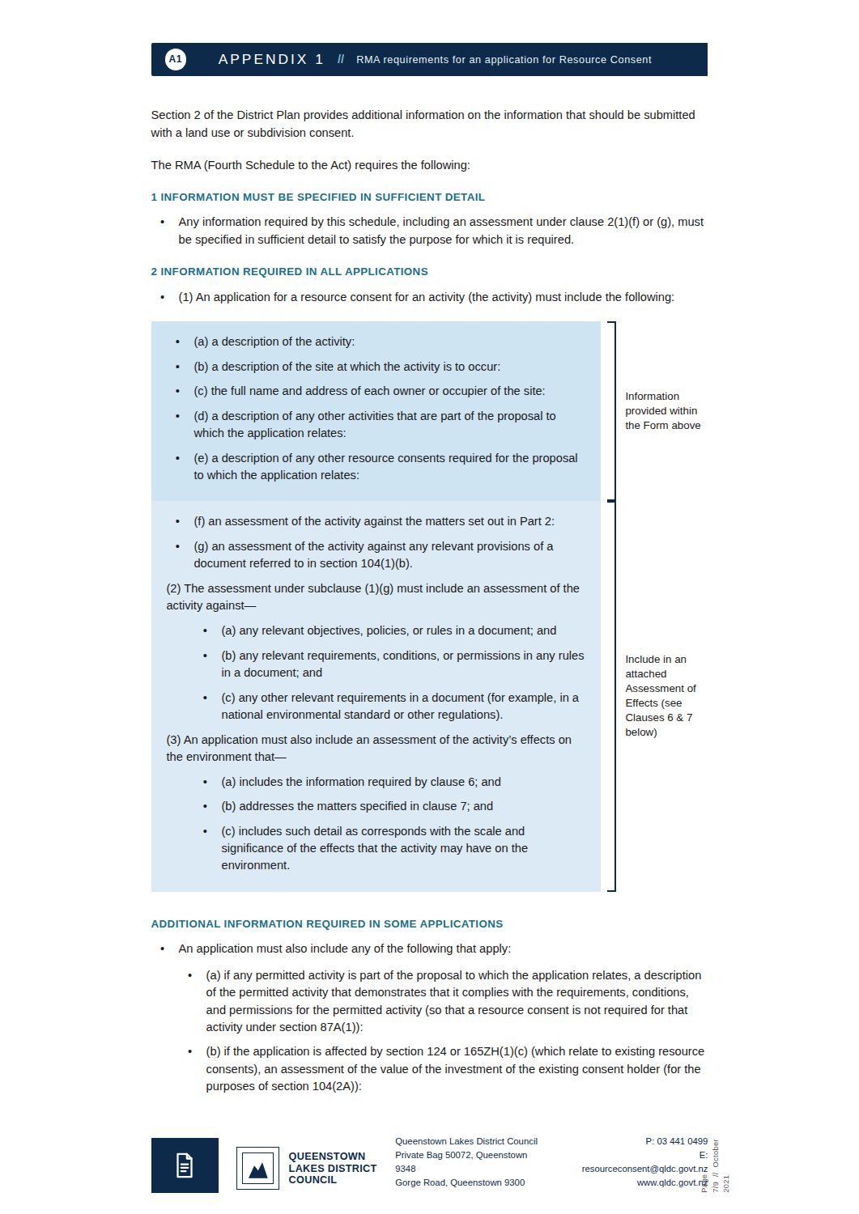A1
APPENDIX 1 // RMA requirements for an application for Resource Consent
Section 2 of the District Plan provides additional information on the information that should be submitted with a land use or subdivision consent.
The RMA (Fourth Schedule to the Act) requires the following:
1 Information must be specified in sufficient detail
Any information required by this schedule, including an assessment under clause 2(1)(f) or (g), must be specified in sufficient detail to satisfy the purpose for which it is required.
2 Information required in all applications
(1) An application for a resource consent for an activity (the activity) must include the following:
(a) a description of the activity:
(b) a description of the site at which the activity is to occur:
(c) the full name and address of each owner or occupier of the site:
(d) a description of any other activities that are part of the proposal to which the application relates:
(e) a description of any other resource consents required for the proposal to which the application relates:
Information provided within the Form above
(f) an assessment of the activity against the matters set out in Part 2:
(g) an assessment of the activity against any relevant provisions of a document referred to in section 104(1)(b).
(2) The assessment under subclause (1)(g) must include an assessment of the activity against—
(a) any relevant objectives, policies, or rules in a document; and
(b) any relevant requirements, conditions, or permissions in any rules in a document; and
(c) any other relevant requirements in a document (for example, in a national environmental standard or other regulations).
(3) An application must also include an assessment of the activity’s effects on the environment that—
(a) includes the information required by clause 6; and
(b) addresses the matters specified in clause 7; and
(c) includes such detail as corresponds with the scale and significance of the effects that the activity may have on the environment.
Include in an attached Assessment of Effects (see Clauses 6 & 7 below)
Additional information required in some applications
An application must also include any of the following that apply:
(a) if any permitted activity is part of the proposal to which the application relates, a description of the permitted activity that demonstrates that it complies with the requirements, conditions, and permissions for the permitted activity (so that a resource consent is not required for that activity under section 87A(1)):
(b) if the application is affected by section 124 or 165ZH(1)(c) (which relate to existing resource consents), an assessment of the value of the investment of the existing consent holder (for the purposes of section 104(2A)):
QUEENSTOWN
LAKES DISTRICT
COUNCIL
Queenstown Lakes District Council
Private Bag 50072, Queenstown 9348
Gorge Road, Queenstown 9300
P: 03 441 0499
E: resourceconsent@qldc.govt.nz
www.qldc.govt.nz
Page 7/9 // October 2021